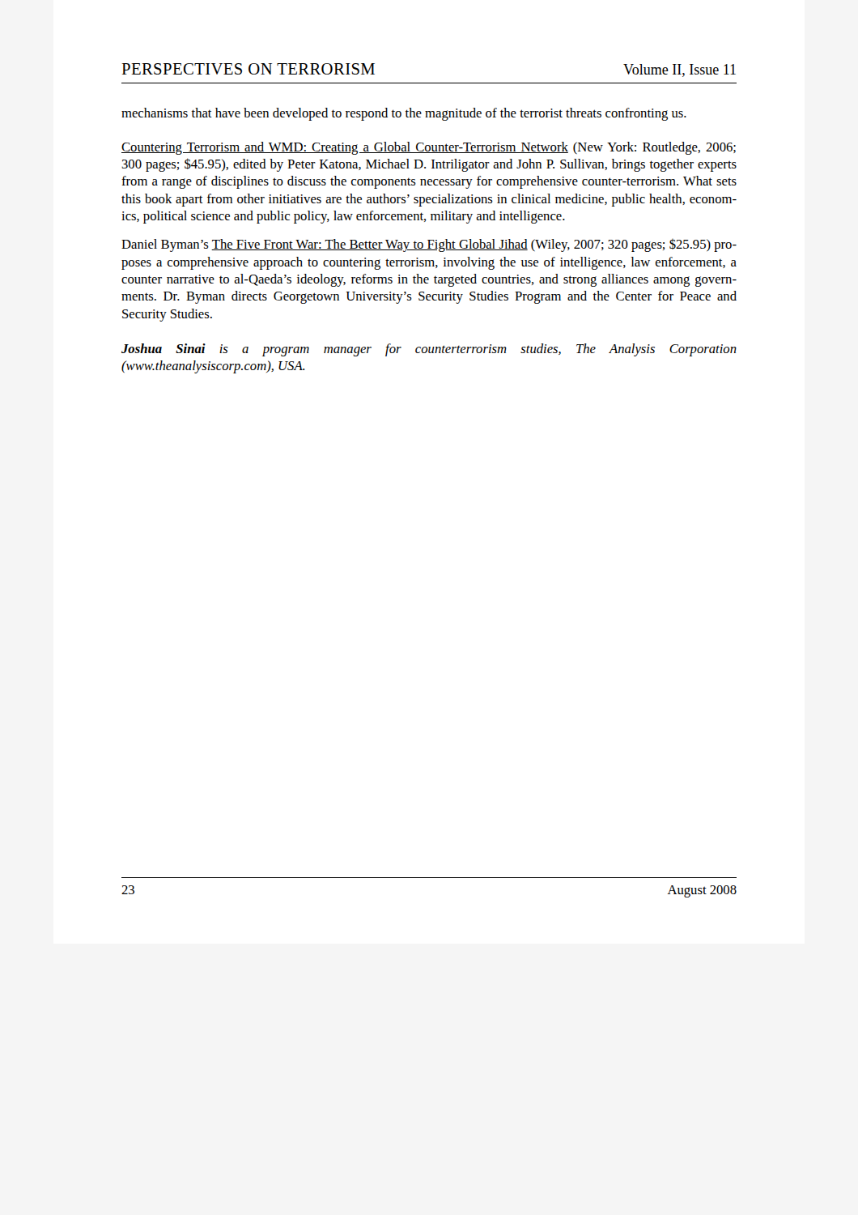PERSPECTIVES ON TERRORISM Volume II, Issue 11
mechanisms that have been developed to respond to the magnitude of the terrorist threats confronting us.
Countering Terrorism and WMD: Creating a Global Counter-Terrorism Network (New York: Routledge, 2006; 300 pages; $45.95), edited by Peter Katona, Michael D. Intriligator and John P. Sullivan, brings together experts from a range of disciplines to discuss the components necessary for comprehensive counter-terrorism. What sets this book apart from other initiatives are the authors’ specializations in clinical medicine, public health, economics, political science and public policy, law enforcement, military and intelligence.
Daniel Byman’s The Five Front War: The Better Way to Fight Global Jihad (Wiley, 2007; 320 pages; $25.95) proposes a comprehensive approach to countering terrorism, involving the use of intelligence, law enforcement, a counter narrative to al-Qaeda’s ideology, reforms in the targeted countries, and strong alliances among governments. Dr. Byman directs Georgetown University’s Security Studies Program and the Center for Peace and Security Studies.
Joshua Sinai is a program manager for counterterrorism studies, The Analysis Corporation (www.theanalysiscorp.com), USA.
23 August 2008